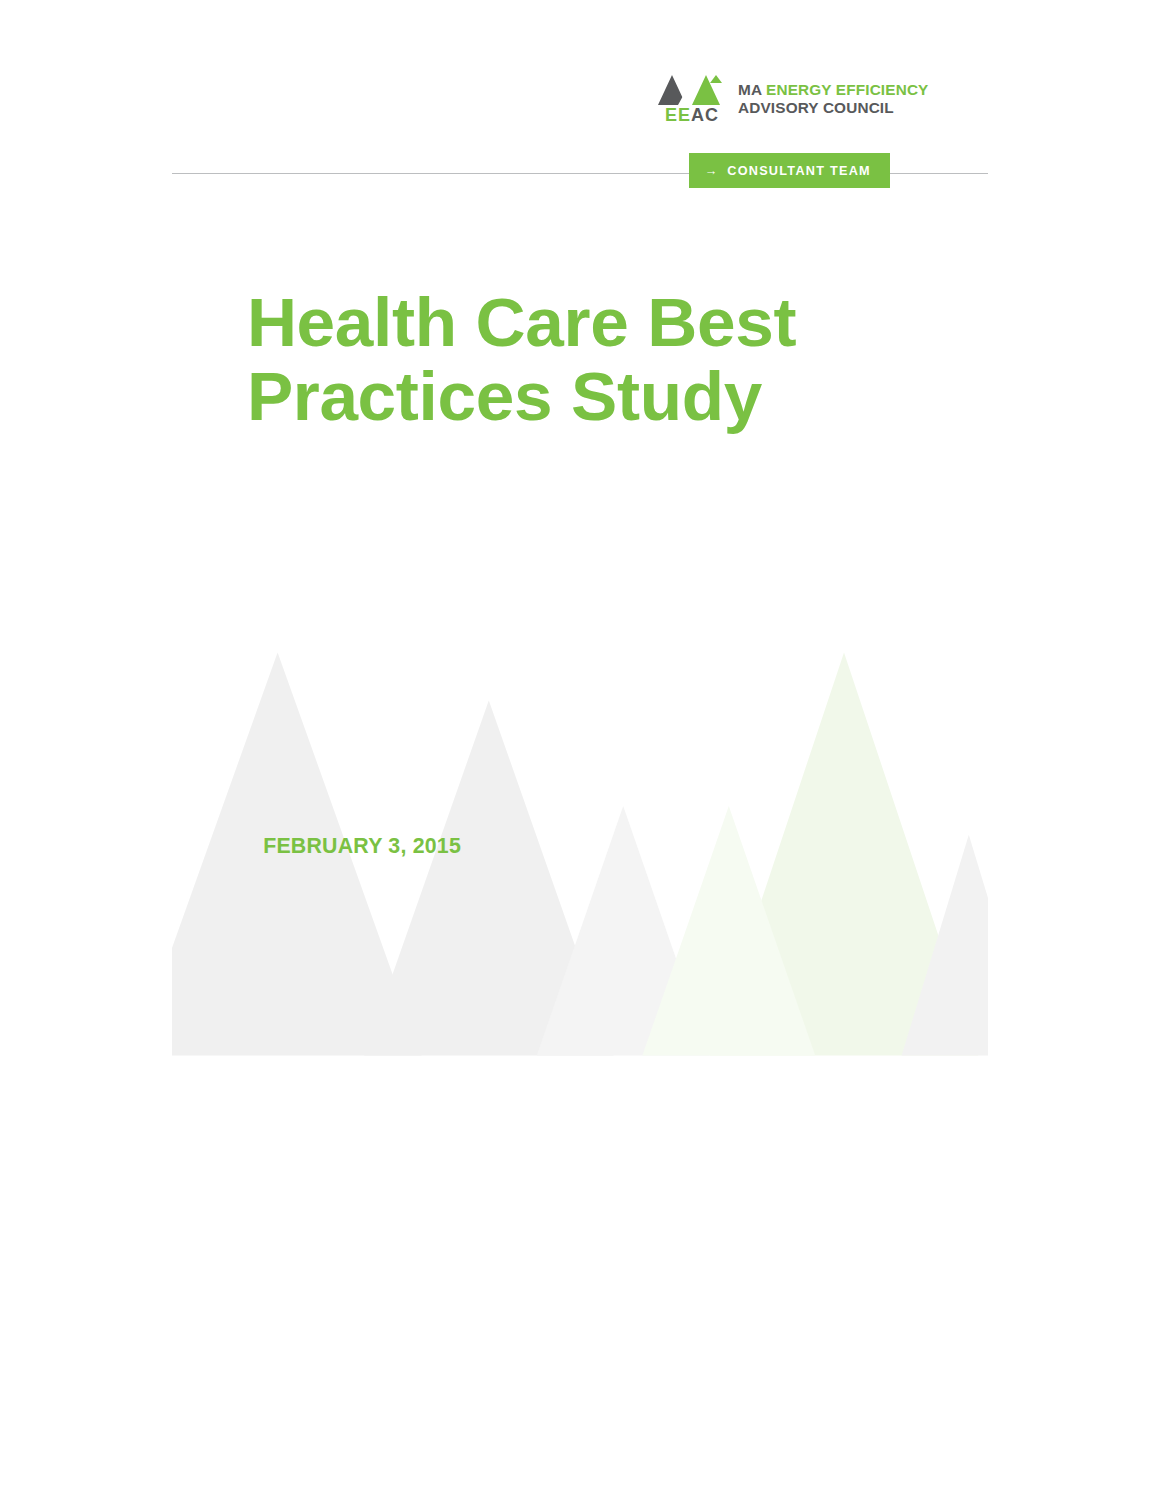EE AC
MA ENERGY EFFICIENCY
ADVISORY COUNCIL
→ CONSULTANT TEAM
Health Care Best Practices Study
FEBRUARY 3, 2015